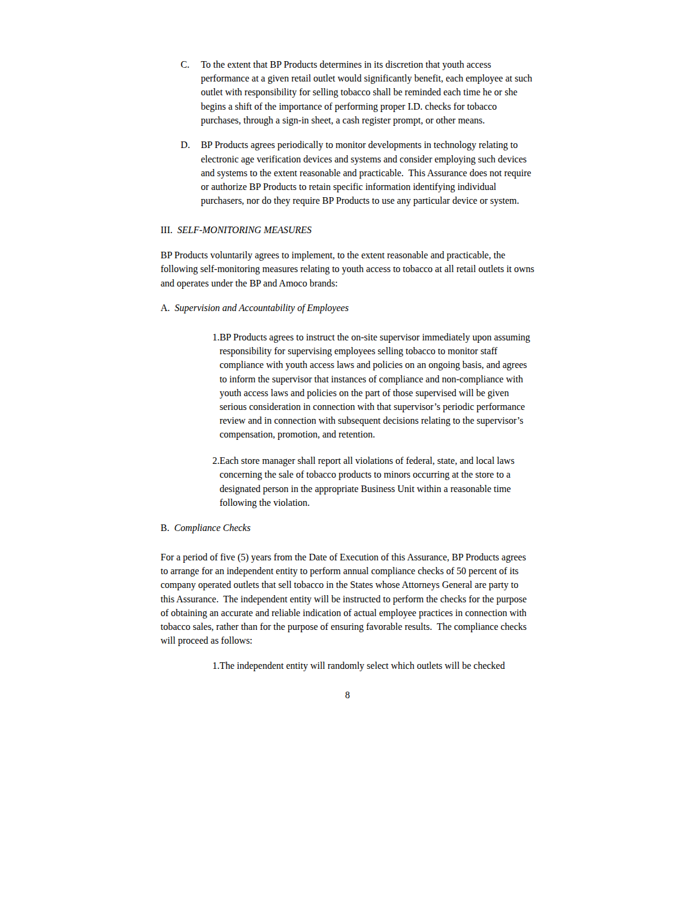C.
To the extent that BP Products determines in its discretion that youth access performance at a given retail outlet would significantly benefit, each employee at such outlet with responsibility for selling tobacco shall be reminded each time he or she begins a shift of the importance of performing proper I.D. checks for tobacco purchases, through a sign-in sheet, a cash register prompt, or other means.
D.
BP Products agrees periodically to monitor developments in technology relating to electronic age verification devices and systems and consider employing such devices and systems to the extent reasonable and practicable. This Assurance does not require or authorize BP Products to retain specific information identifying individual purchasers, nor do they require BP Products to use any particular device or system.
III. SELF-MONITORING MEASURES
BP Products voluntarily agrees to implement, to the extent reasonable and practicable, the following self-monitoring measures relating to youth access to tobacco at all retail outlets it owns and operates under the BP and Amoco brands:
A. Supervision and Accountability of Employees
1.
BP Products agrees to instruct the on-site supervisor immediately upon assuming responsibility for supervising employees selling tobacco to monitor staff compliance with youth access laws and policies on an ongoing basis, and agrees to inform the supervisor that instances of compliance and non-compliance with youth access laws and policies on the part of those supervised will be given serious consideration in connection with that supervisor’s periodic performance review and in connection with subsequent decisions relating to the supervisor’s compensation, promotion, and retention.
2.
Each store manager shall report all violations of federal, state, and local laws concerning the sale of tobacco products to minors occurring at the store to a designated person in the appropriate Business Unit within a reasonable time following the violation.
B. Compliance Checks
For a period of five (5) years from the Date of Execution of this Assurance, BP Products agrees to arrange for an independent entity to perform annual compliance checks of 50 percent of its company operated outlets that sell tobacco in the States whose Attorneys General are party to this Assurance. The independent entity will be instructed to perform the checks for the purpose of obtaining an accurate and reliable indication of actual employee practices in connection with tobacco sales, rather than for the purpose of ensuring favorable results. The compliance checks will proceed as follows:
1.
The independent entity will randomly select which outlets will be checked
8